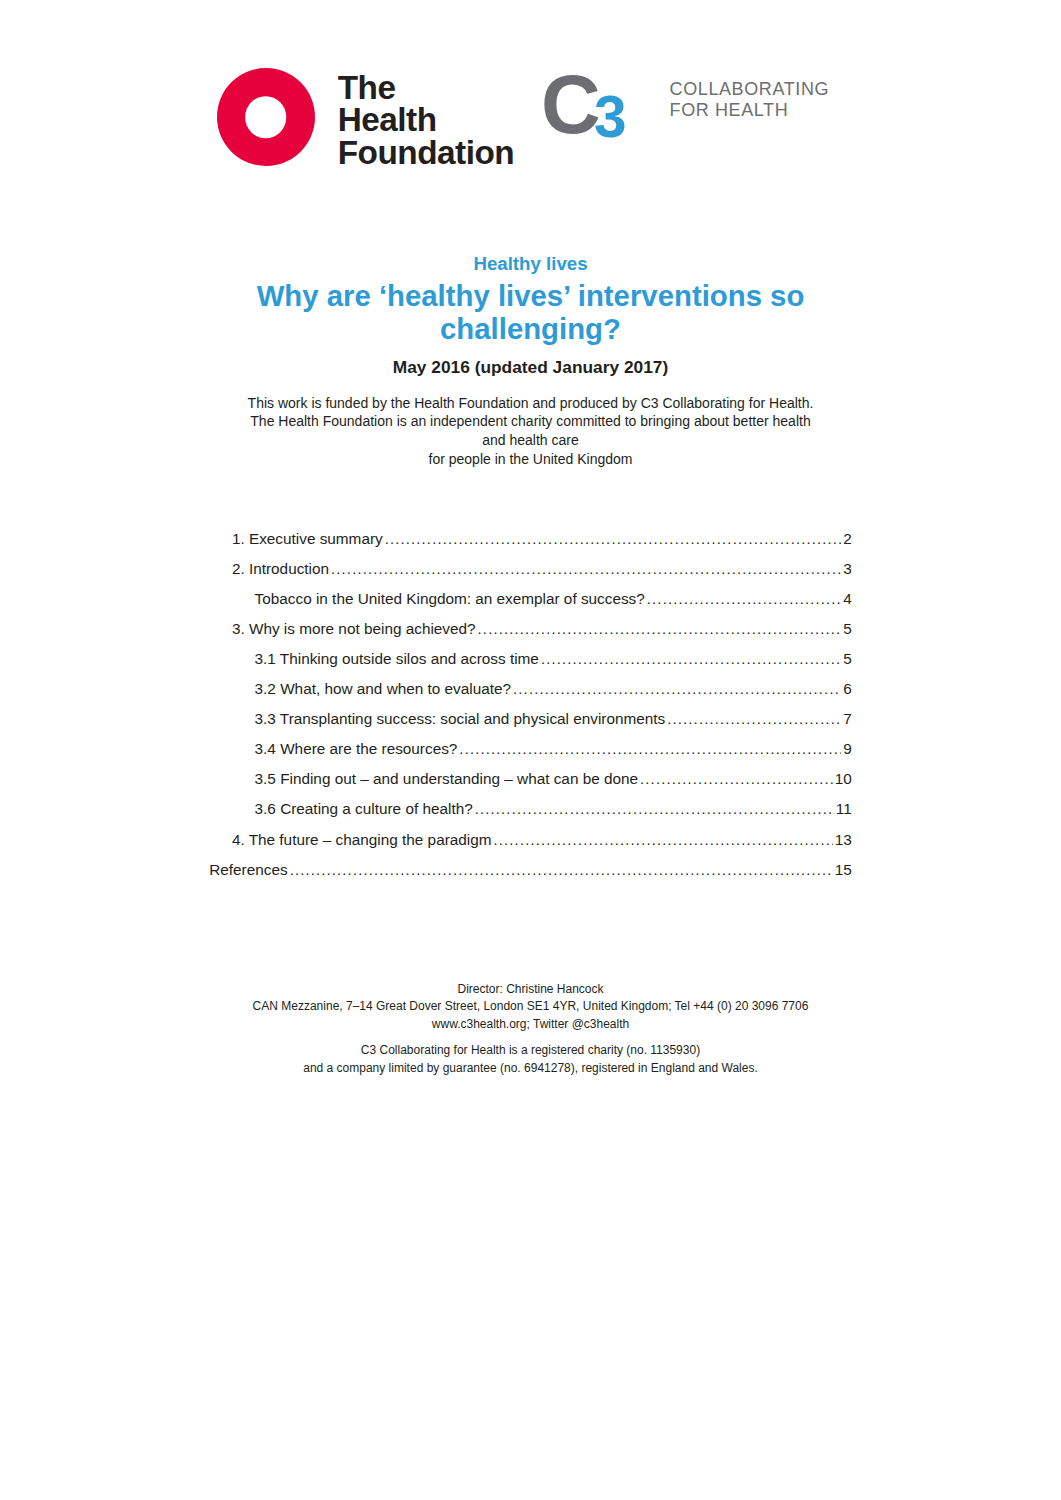The
Health
Foundation
C 3
Collaborating
for Health
Healthy lives
Why are ‘healthy lives’ interventions so challenging?
May 2016 (updated January 2017)
This work is funded by the Health Foundation and produced by C3 Collaborating for Health.
The Health Foundation is an independent charity committed to bringing about better health and health care
for people in the United Kingdom
1. Executive summary........................................................................................................................... 2
2. Introduction......................................................................................................................................... 3
Tobacco in the United Kingdom: an exemplar of success?....................................................................... 4
3. Why is more not being achieved?............................................................................................................. 5
3.1 Thinking outside silos and across time................................................................................................. 5
3.2 What, how and when to evaluate?..................................................................................................... 6
3.3 Transplanting success: social and physical environments................................................................. 7
3.4 Where are the resources?..................................................................................................................... 9
3.5 Finding out – and understanding – what can be done..................................................................... 10
3.6 Creating a culture of health?.................................................................................................................. 11
4. The future – changing the paradigm..................................................................................................... 13
References................................................................................................................................................. 15
Director: Christine Hancock
CAN Mezzanine, 7–14 Great Dover Street, London SE1 4YR, United Kingdom; Tel +44 (0) 20 3096 7706
www.c3health.org; Twitter @c3health
C3 Collaborating for Health is a registered charity (no. 1135930)
and a company limited by guarantee (no. 6941278), registered in England and Wales.